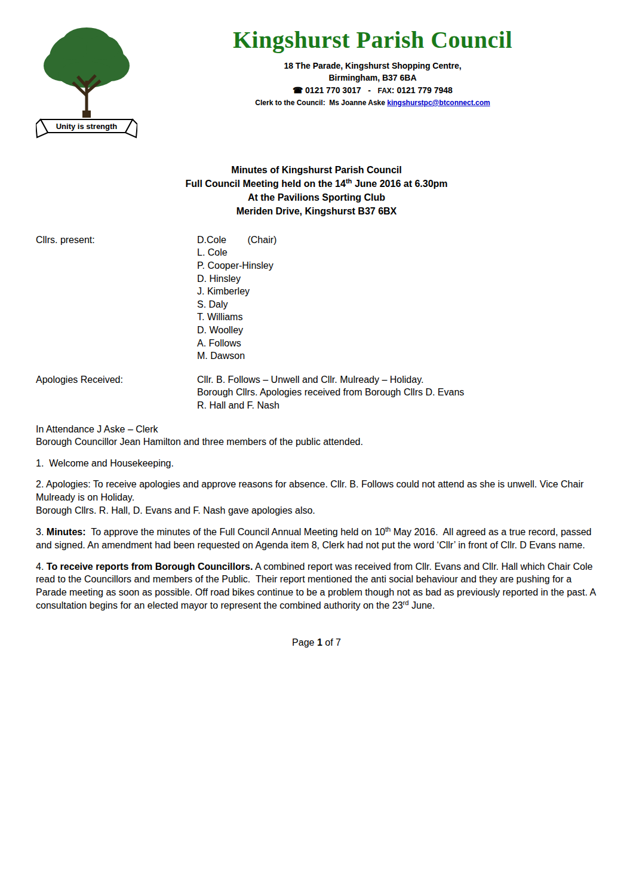Unity is strength
Kingshurst Parish Council
18 The Parade, Kingshurst Shopping Centre,
Birmingham, B37 6BA
☎ 0121 770 3017 - FAX: 0121 779 7948
Clerk to the Council: Ms Joanne Aske kingshurstpc@btconnect.com
Minutes of Kingshurst Parish Council
Full Council Meeting held on the 14th June 2016 at 6.30pm
At the Pavilions Sporting Club
Meriden Drive, Kingshurst B37 6BX
| Cllrs. present: | D.Cole (Chair) L. Cole P. Cooper-Hinsley D. Hinsley J. Kimberley S. Daly T. Williams D. Woolley A. Follows M. Dawson |
| Apologies Received: | Cllr. B. Follows – Unwell and Cllr. Mulready – Holiday. Borough Cllrs. Apologies received from Borough Cllrs D. Evans R. Hall and F. Nash |
In Attendance J Aske – Clerk
Borough Councillor Jean Hamilton and three members of the public attended.
1. Welcome and Housekeeping.
2. Apologies: To receive apologies and approve reasons for absence. Cllr. B. Follows could not attend as she is unwell. Vice Chair Mulready is on Holiday.
Borough Cllrs. R. Hall, D. Evans and F. Nash gave apologies also.
3. Minutes: To approve the minutes of the Full Council Annual Meeting held on 10th May 2016. All agreed as a true record, passed and signed. An amendment had been requested on Agenda item 8, Clerk had not put the word ‘Cllr’ in front of Cllr. D Evans name.
4. To receive reports from Borough Councillors. A combined report was received from Cllr. Evans and Cllr. Hall which Chair Cole read to the Councillors and members of the Public. Their report mentioned the anti social behaviour and they are pushing for a Parade meeting as soon as possible. Off road bikes continue to be a problem though not as bad as previously reported in the past. A consultation begins for an elected mayor to represent the combined authority on the 23rd June.
Page 1 of 7